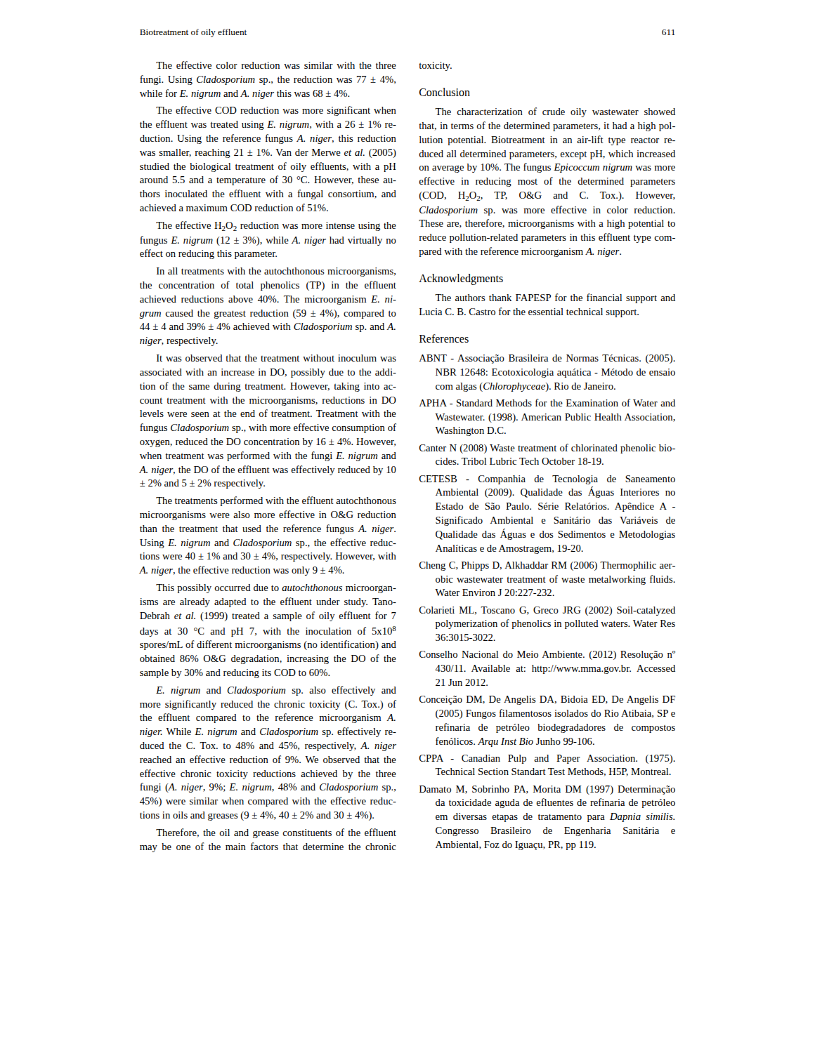Biotreatment of oily effluent 611
The effective color reduction was similar with the three fungi. Using Cladosporium sp., the reduction was 77 ± 4%, while for E. nigrum and A. niger this was 68 ± 4%.
The effective COD reduction was more significant when the effluent was treated using E. nigrum, with a 26 ± 1% reduction. Using the reference fungus A. niger, this reduction was smaller, reaching 21 ± 1%. Van der Merwe et al. (2005) studied the biological treatment of oily effluents, with a pH around 5.5 and a temperature of 30 °C. However, these authors inoculated the effluent with a fungal consortium, and achieved a maximum COD reduction of 51%.
The effective H2O2 reduction was more intense using the fungus E. nigrum (12 ± 3%), while A. niger had virtually no effect on reducing this parameter.
In all treatments with the autochthonous microorganisms, the concentration of total phenolics (TP) in the effluent achieved reductions above 40%. The microorganism E. nigrum caused the greatest reduction (59 ± 4%), compared to 44 ± 4 and 39% ± 4% achieved with Cladosporium sp. and A. niger, respectively.
It was observed that the treatment without inoculum was associated with an increase in DO, possibly due to the addition of the same during treatment. However, taking into account treatment with the microorganisms, reductions in DO levels were seen at the end of treatment. Treatment with the fungus Cladosporium sp., with more effective consumption of oxygen, reduced the DO concentration by 16 ± 4%. However, when treatment was performed with the fungi E. nigrum and A. niger, the DO of the effluent was effectively reduced by 10 ± 2% and 5 ± 2% respectively.
The treatments performed with the effluent autochthonous microorganisms were also more effective in O&G reduction than the treatment that used the reference fungus A. niger. Using E. nigrum and Cladosporium sp., the effective reductions were 40 ± 1% and 30 ± 4%, respectively. However, with A. niger, the effective reduction was only 9 ± 4%.
This possibly occurred due to autochthonous microorganisms are already adapted to the effluent under study. Tano-Debrah et al. (1999) treated a sample of oily effluent for 7 days at 30 °C and pH 7, with the inoculation of 5x108 spores/mL of different microorganisms (no identification) and obtained 86% O&G degradation, increasing the DO of the sample by 30% and reducing its COD to 60%.
E. nigrum and Cladosporium sp. also effectively and more significantly reduced the chronic toxicity (C. Tox.) of the effluent compared to the reference microorganism A. niger. While E. nigrum and Cladosporium sp. effectively reduced the C. Tox. to 48% and 45%, respectively, A. niger reached an effective reduction of 9%. We observed that the effective chronic toxicity reductions achieved by the three fungi (A. niger, 9%; E. nigrum, 48% and Cladosporium sp., 45%) were similar when compared with the effective reductions in oils and greases (9 ± 4%, 40 ± 2% and 30 ± 4%).
Therefore, the oil and grease constituents of the effluent may be one of the main factors that determine the chronic toxicity.
Conclusion
The characterization of crude oily wastewater showed that, in terms of the determined parameters, it had a high pollution potential. Biotreatment in an air-lift type reactor reduced all determined parameters, except pH, which increased on average by 10%. The fungus Epicoccum nigrum was more effective in reducing most of the determined parameters (COD, H2O2, TP, O&G and C. Tox.). However, Cladosporium sp. was more effective in color reduction. These are, therefore, microorganisms with a high potential to reduce pollution-related parameters in this effluent type compared with the reference microorganism A. niger.
Acknowledgments
The authors thank FAPESP for the financial support and Lucia C. B. Castro for the essential technical support.
References
ABNT - Associação Brasileira de Normas Técnicas. (2005). NBR 12648: Ecotoxicologia aquática - Método de ensaio com algas (Chlorophyceae). Rio de Janeiro.
APHA - Standard Methods for the Examination of Water and Wastewater. (1998). American Public Health Association, Washington D.C.
Canter N (2008) Waste treatment of chlorinated phenolic biocides. Tribol Lubric Tech October 18-19.
CETESB - Companhia de Tecnologia de Saneamento Ambiental (2009). Qualidade das Águas Interiores no Estado de São Paulo. Série Relatórios. Apêndice A - Significado Ambiental e Sanitário das Variáveis de Qualidade das Águas e dos Sedimentos e Metodologias Analíticas e de Amostragem, 19-20.
Cheng C, Phipps D, Alkhaddar RM (2006) Thermophilic aerobic wastewater treatment of waste metalworking fluids. Water Environ J 20:227-232.
Colarieti ML, Toscano G, Greco JRG (2002) Soil-catalyzed polymerization of phenolics in polluted waters. Water Res 36:3015-3022.
Conselho Nacional do Meio Ambiente. (2012) Resolução nº 430/11. Available at: http://www.mma.gov.br. Accessed 21 Jun 2012.
Conceição DM, De Angelis DA, Bidoia ED, De Angelis DF (2005) Fungos filamentosos isolados do Rio Atibaia, SP e refinaria de petróleo biodegradadores de compostos fenólicos. Arqu Inst Bio Junho 99-106.
CPPA - Canadian Pulp and Paper Association. (1975). Technical Section Standart Test Methods, H5P, Montreal.
Damato M, Sobrinho PA, Morita DM (1997) Determinação da toxicidade aguda de efluentes de refinaria de petróleo em diversas etapas de tratamento para Dapnia similis. Congresso Brasileiro de Engenharia Sanitária e Ambiental, Foz do Iguaçu, PR, pp 119.